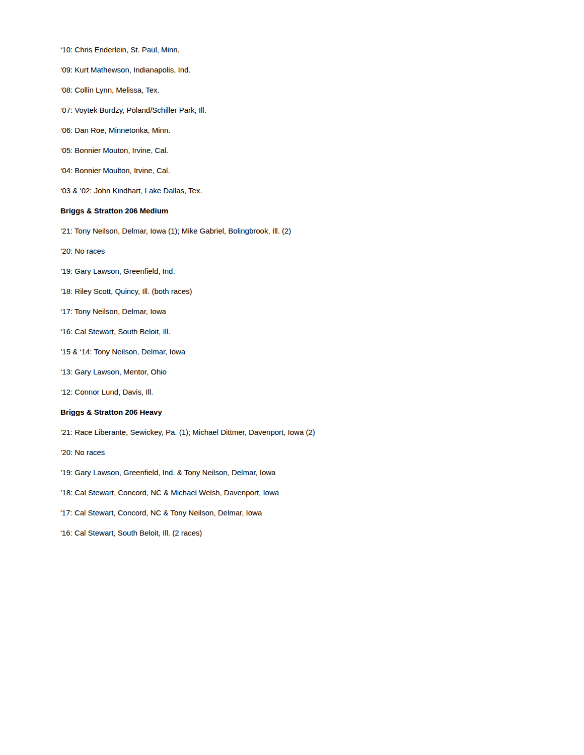‘10: Chris Enderlein, St. Paul, Minn.
‘09: Kurt Mathewson, Indianapolis, Ind.
‘08: Collin Lynn, Melissa, Tex.
‘07: Voytek Burdzy, Poland/Schiller Park, Ill.
‘06: Dan Roe, Minnetonka, Minn.
‘05: Bonnier Mouton, Irvine, Cal.
‘04: Bonnier Moulton, Irvine, Cal.
‘03 & ‘02: John Kindhart, Lake Dallas, Tex.
Briggs & Stratton 206 Medium
’21: Tony Neilson, Delmar, Iowa (1); Mike Gabriel, Bolingbrook, Ill. (2)
’20: No races
’19: Gary Lawson, Greenfield, Ind.
’18: Riley Scott, Quincy, Ill. (both races)
‘17: Tony Neilson, Delmar, Iowa
‘16: Cal Stewart, South Beloit, Ill.
’15 & ‘14: Tony Neilson, Delmar, Iowa
‘13: Gary Lawson, Mentor, Ohio
‘12: Connor Lund, Davis, Ill.
Briggs & Stratton 206 Heavy
’21: Race Liberante, Sewickey, Pa. (1); Michael Dittmer, Davenport, Iowa (2)
’20: No races
’19: Gary Lawson, Greenfield, Ind. & Tony Neilson, Delmar, Iowa
’18: Cal Stewart, Concord, NC & Michael Welsh, Davenport, Iowa
'17: Cal Stewart, Concord, NC & Tony Neilson, Delmar, Iowa
'16: Cal Stewart, South Beloit, Ill. (2 races)